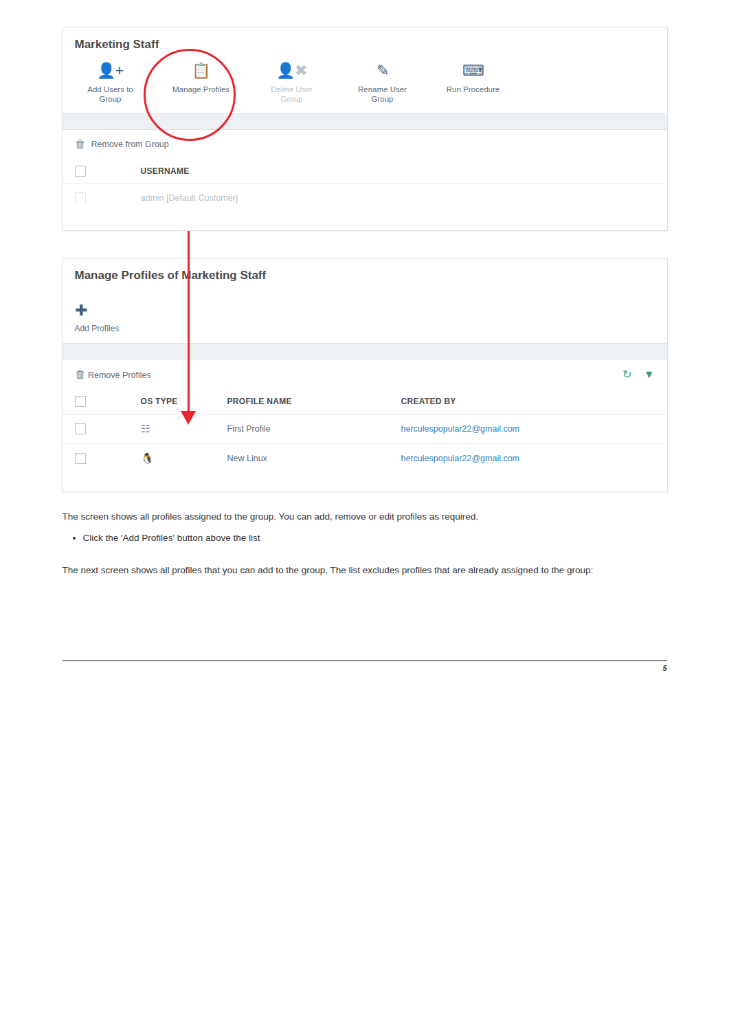Marketing Staff
👤+ Add Users to
Group
📋 Manage Profiles
👤✖ Delete User
Group
✎ Rename User
Group
⌨ Run Procedure
🗑 Remove from Group
| | USERNAME |
| --- | --- |
| | admin [Default Customer] |
Manage Profiles of Marketing Staff
✚ Add Profiles
🗑 Remove Profiles ↻ ▼
| | OS TYPE | PROFILE NAME | CREATED BY |
| --- | --- | --- | --- |
| | ☷ | First Profile | herculespopular22@gmail.com |
| | 🐧 | New Linux | herculespopular22@gmail.com |
The screen shows all profiles assigned to the group. You can add, remove or edit profiles as required.
Click the 'Add Profiles' button above the list
The next screen shows all profiles that you can add to the group. The list excludes profiles that are already assigned to the group:
5